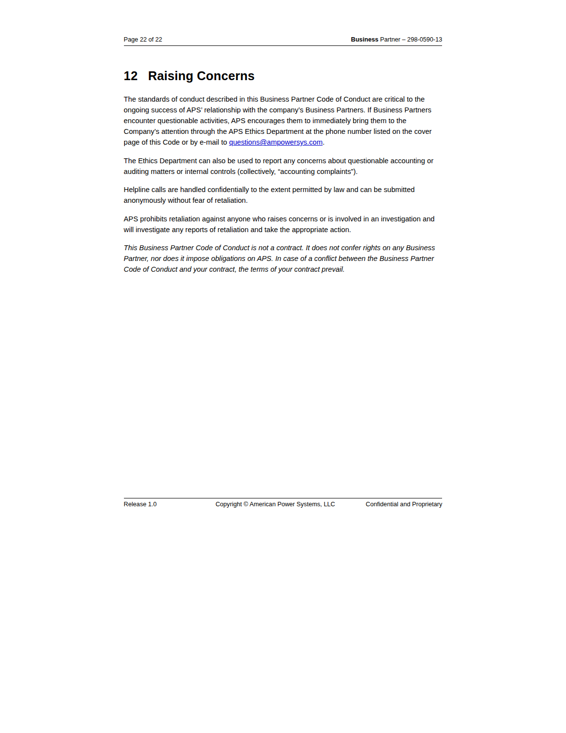Page 22 of 22
Business Partner – 298-0590-13
12 Raising Concerns
The standards of conduct described in this Business Partner Code of Conduct are critical to the ongoing success of APS’ relationship with the company’s Business Partners. If Business Partners encounter questionable activities, APS encourages them to immediately bring them to the Company’s attention through the APS Ethics Department at the phone number listed on the cover page of this Code or by e-mail to questions@ampowersys.com.
The Ethics Department can also be used to report any concerns about questionable accounting or auditing matters or internal controls (collectively, “accounting complaints”).
Helpline calls are handled confidentially to the extent permitted by law and can be submitted anonymously without fear of retaliation.
APS prohibits retaliation against anyone who raises concerns or is involved in an investigation and will investigate any reports of retaliation and take the appropriate action.
This Business Partner Code of Conduct is not a contract. It does not confer rights on any Business Partner, nor does it impose obligations on APS. In case of a conflict between the Business Partner Code of Conduct and your contract, the terms of your contract prevail.
Release 1.0
Copyright © American Power Systems, LLC
Confidential and Proprietary